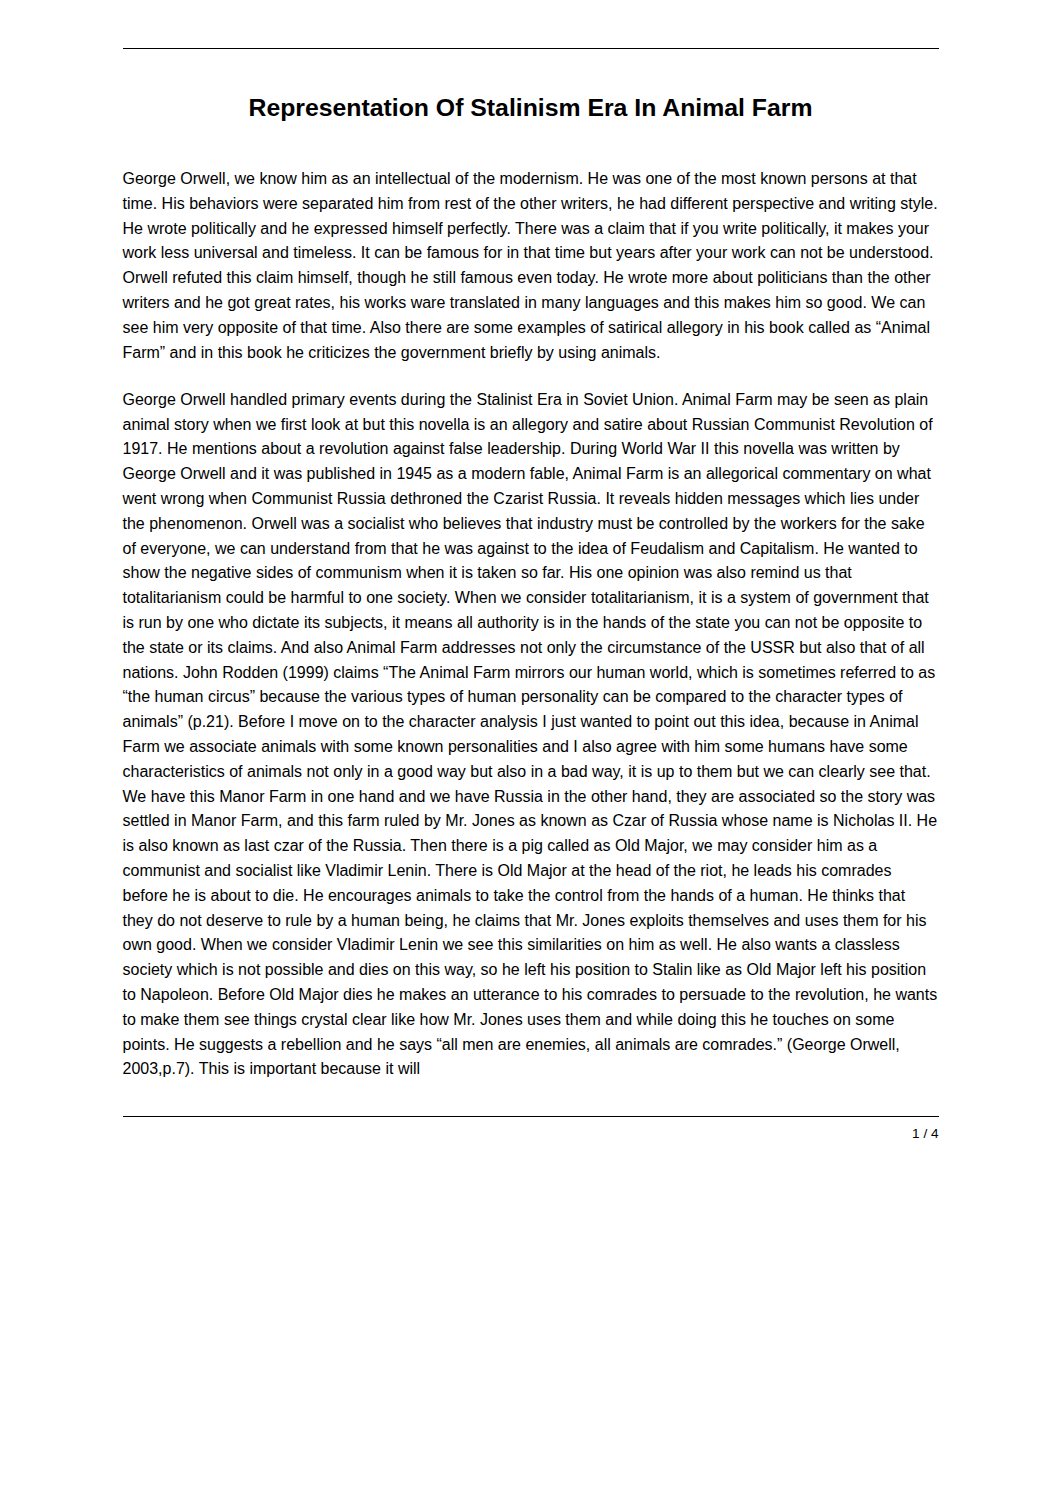Representation Of Stalinism Era In Animal Farm
George Orwell, we know him as an intellectual of the modernism. He was one of the most known persons at that time. His behaviors were separated him from rest of the other writers, he had different perspective and writing style. He wrote politically and he expressed himself perfectly. There was a claim that if you write politically, it makes your work less universal and timeless. It can be famous for in that time but years after your work can not be understood. Orwell refuted this claim himself, though he still famous even today. He wrote more about politicians than the other writers and he got great rates, his works ware translated in many languages and this makes him so good. We can see him very opposite of that time. Also there are some examples of satirical allegory in his book called as “Animal Farm” and in this book he criticizes the government briefly by using animals.
George Orwell handled primary events during the Stalinist Era in Soviet Union. Animal Farm may be seen as plain animal story when we first look at but this novella is an allegory and satire about Russian Communist Revolution of 1917. He mentions about a revolution against false leadership. During World War II this novella was written by George Orwell and it was published in 1945 as a modern fable, Animal Farm is an allegorical commentary on what went wrong when Communist Russia dethroned the Czarist Russia. It reveals hidden messages which lies under the phenomenon. Orwell was a socialist who believes that industry must be controlled by the workers for the sake of everyone, we can understand from that he was against to the idea of Feudalism and Capitalism. He wanted to show the negative sides of communism when it is taken so far. His one opinion was also remind us that totalitarianism could be harmful to one society. When we consider totalitarianism, it is a system of government that is run by one who dictate its subjects, it means all authority is in the hands of the state you can not be opposite to the state or its claims. And also Animal Farm addresses not only the circumstance of the USSR but also that of all nations. John Rodden (1999) claims “The Animal Farm mirrors our human world, which is sometimes referred to as “the human circus” because the various types of human personality can be compared to the character types of animals” (p.21). Before I move on to the character analysis I just wanted to point out this idea, because in Animal Farm we associate animals with some known personalities and I also agree with him some humans have some characteristics of animals not only in a good way but also in a bad way, it is up to them but we can clearly see that. We have this Manor Farm in one hand and we have Russia in the other hand, they are associated so the story was settled in Manor Farm, and this farm ruled by Mr. Jones as known as Czar of Russia whose name is Nicholas II. He is also known as last czar of the Russia. Then there is a pig called as Old Major, we may consider him as a communist and socialist like Vladimir Lenin. There is Old Major at the head of the riot, he leads his comrades before he is about to die. He encourages animals to take the control from the hands of a human. He thinks that they do not deserve to rule by a human being, he claims that Mr. Jones exploits themselves and uses them for his own good. When we consider Vladimir Lenin we see this similarities on him as well. He also wants a classless society which is not possible and dies on this way, so he left his position to Stalin like as Old Major left his position to Napoleon. Before Old Major dies he makes an utterance to his comrades to persuade to the revolution, he wants to make them see things crystal clear like how Mr. Jones uses them and while doing this he touches on some points. He suggests a rebellion and he says “all men are enemies, all animals are comrades.” (George Orwell, 2003,p.7). This is important because it will
1 / 4